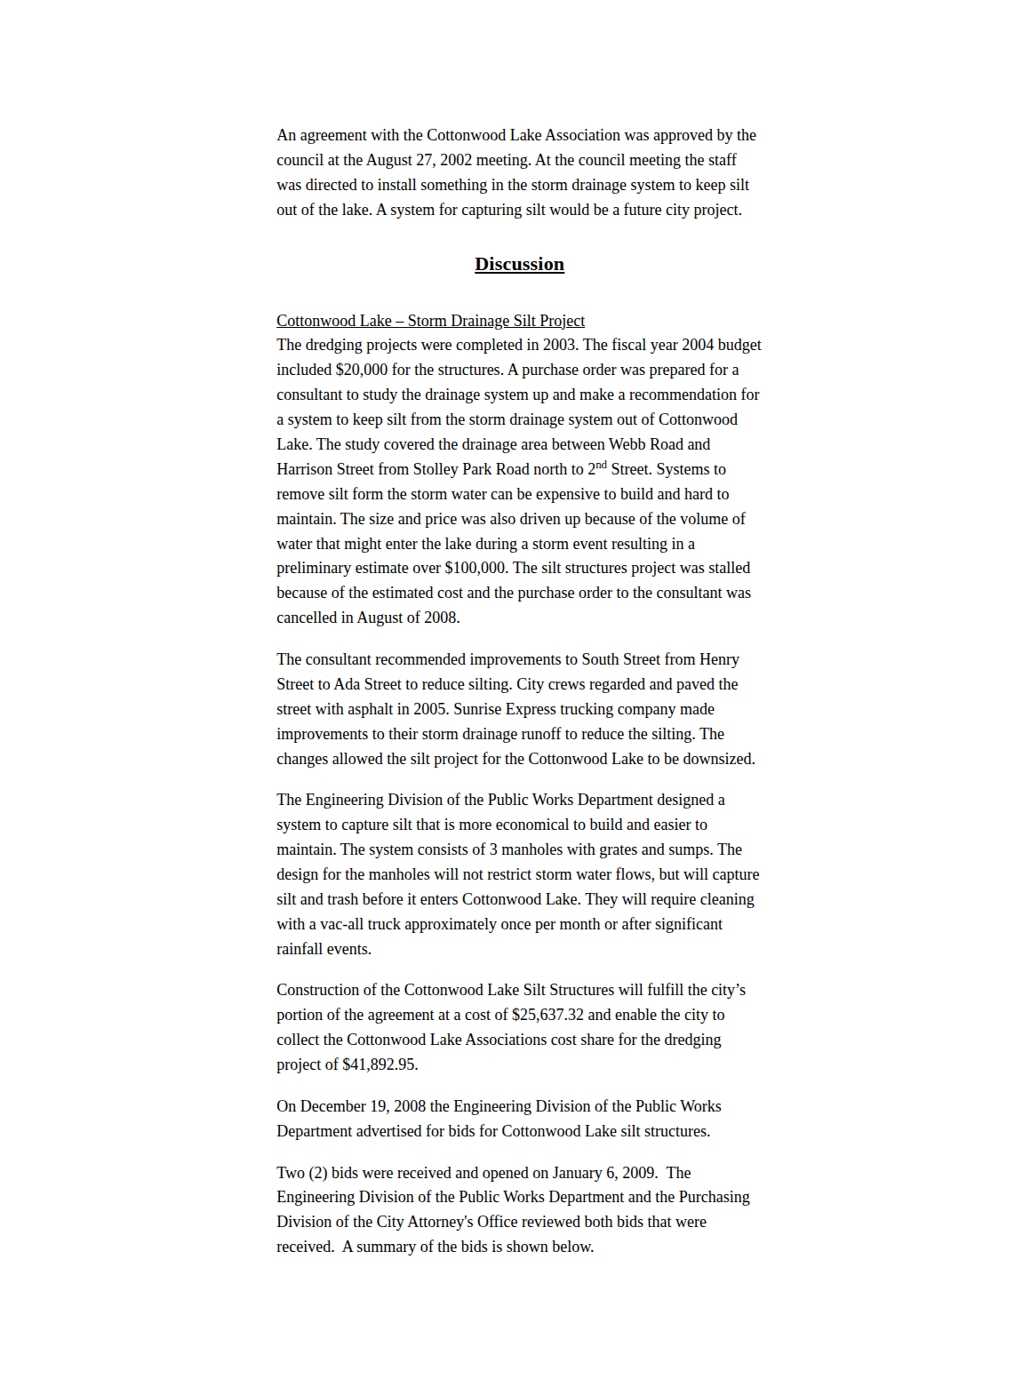An agreement with the Cottonwood Lake Association was approved by the council at the August 27, 2002 meeting. At the council meeting the staff was directed to install something in the storm drainage system to keep silt out of the lake. A system for capturing silt would be a future city project.
Discussion
Cottonwood Lake – Storm Drainage Silt Project
The dredging projects were completed in 2003. The fiscal year 2004 budget included $20,000 for the structures. A purchase order was prepared for a consultant to study the drainage system up and make a recommendation for a system to keep silt from the storm drainage system out of Cottonwood Lake. The study covered the drainage area between Webb Road and Harrison Street from Stolley Park Road north to 2nd Street. Systems to remove silt form the storm water can be expensive to build and hard to maintain. The size and price was also driven up because of the volume of water that might enter the lake during a storm event resulting in a preliminary estimate over $100,000. The silt structures project was stalled because of the estimated cost and the purchase order to the consultant was cancelled in August of 2008.
The consultant recommended improvements to South Street from Henry Street to Ada Street to reduce silting. City crews regarded and paved the street with asphalt in 2005. Sunrise Express trucking company made improvements to their storm drainage runoff to reduce the silting. The changes allowed the silt project for the Cottonwood Lake to be downsized.
The Engineering Division of the Public Works Department designed a system to capture silt that is more economical to build and easier to maintain. The system consists of 3 manholes with grates and sumps. The design for the manholes will not restrict storm water flows, but will capture silt and trash before it enters Cottonwood Lake. They will require cleaning with a vac-all truck approximately once per month or after significant rainfall events.
Construction of the Cottonwood Lake Silt Structures will fulfill the city’s portion of the agreement at a cost of $25,637.32 and enable the city to collect the Cottonwood Lake Associations cost share for the dredging project of $41,892.95.
On December 19, 2008 the Engineering Division of the Public Works Department advertised for bids for Cottonwood Lake silt structures.
Two (2) bids were received and opened on January 6, 2009. The Engineering Division of the Public Works Department and the Purchasing Division of the City Attorney's Office reviewed both bids that were received. A summary of the bids is shown below.